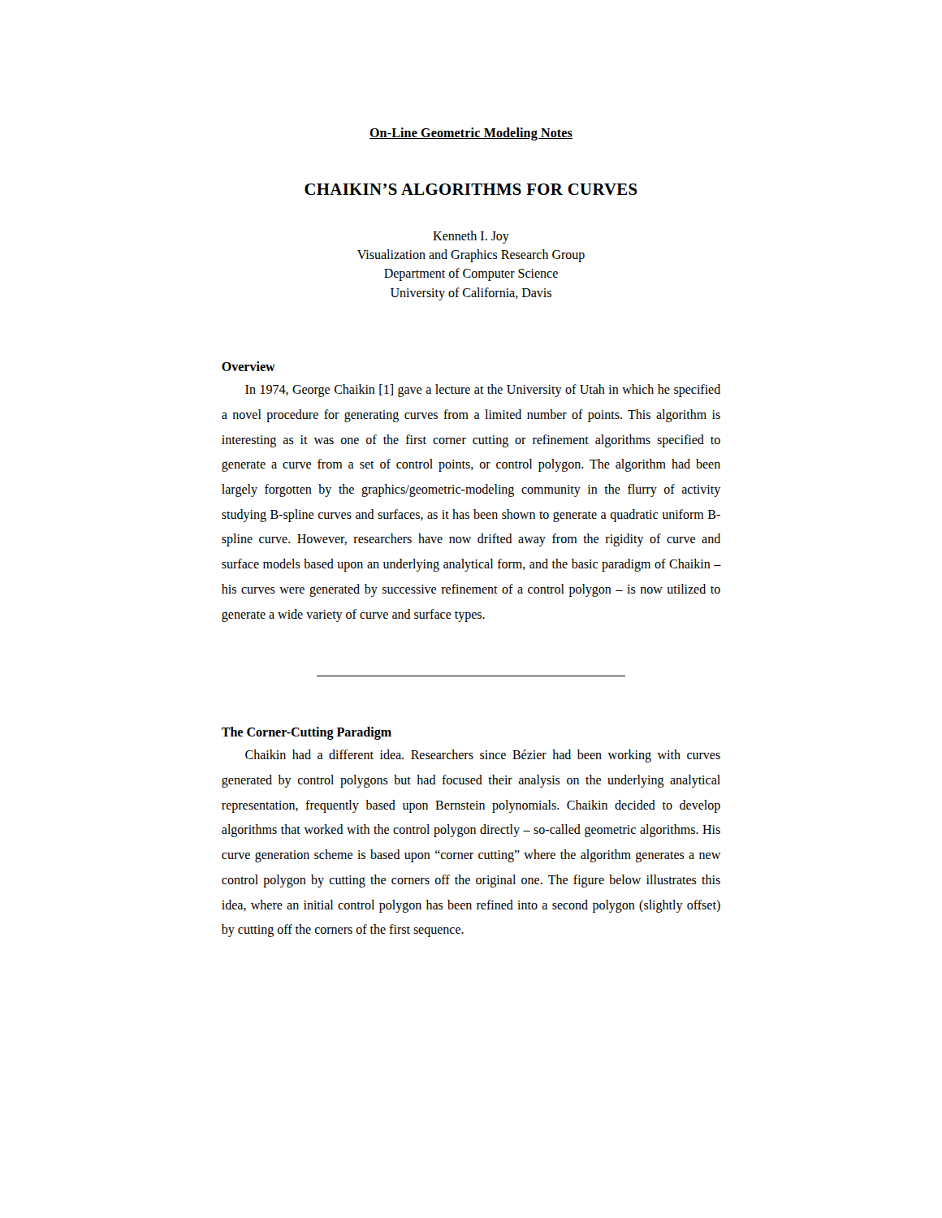On-Line Geometric Modeling Notes
CHAIKIN’S ALGORITHMS FOR CURVES
Kenneth I. Joy
Visualization and Graphics Research Group
Department of Computer Science
University of California, Davis
Overview
In 1974, George Chaikin [1] gave a lecture at the University of Utah in which he specified a novel procedure for generating curves from a limited number of points. This algorithm is interesting as it was one of the first corner cutting or refinement algorithms specified to generate a curve from a set of control points, or control polygon. The algorithm had been largely forgotten by the graphics/geometric-modeling community in the flurry of activity studying B-spline curves and surfaces, as it has been shown to generate a quadratic uniform B-spline curve. However, researchers have now drifted away from the rigidity of curve and surface models based upon an underlying analytical form, and the basic paradigm of Chaikin – his curves were generated by successive refinement of a control polygon – is now utilized to generate a wide variety of curve and surface types.
The Corner-Cutting Paradigm
Chaikin had a different idea. Researchers since Bézier had been working with curves generated by control polygons but had focused their analysis on the underlying analytical representation, frequently based upon Bernstein polynomials. Chaikin decided to develop algorithms that worked with the control polygon directly – so-called geometric algorithms. His curve generation scheme is based upon “corner cutting” where the algorithm generates a new control polygon by cutting the corners off the original one. The figure below illustrates this idea, where an initial control polygon has been refined into a second polygon (slightly offset) by cutting off the corners of the first sequence.